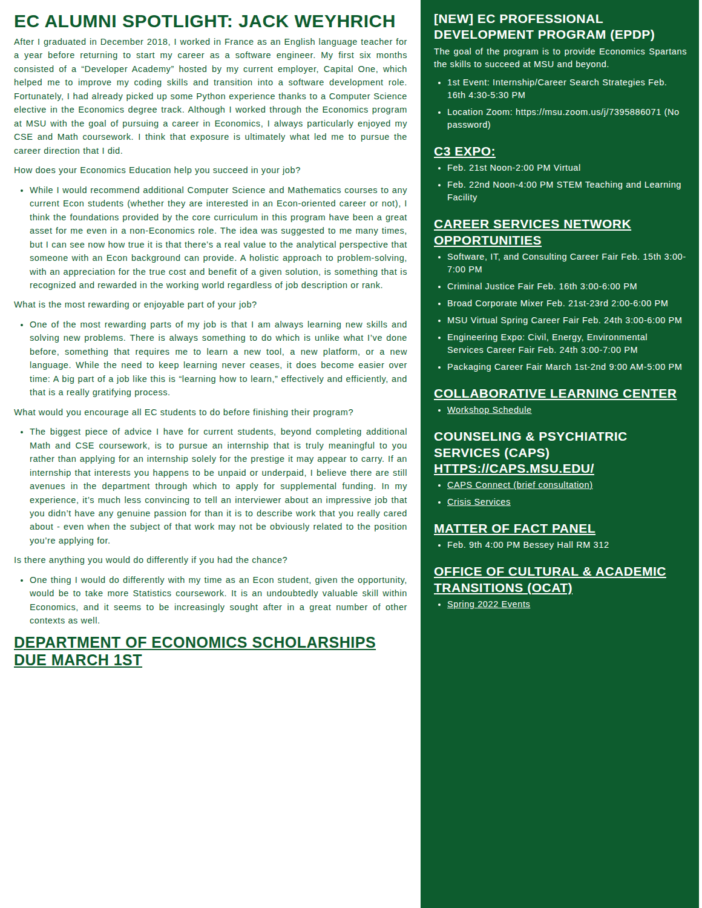EC Alumni Spotlight: Jack Weyhrich
After I graduated in December 2018, I worked in France as an English language teacher for a year before returning to start my career as a software engineer. My first six months consisted of a “Developer Academy” hosted by my current employer, Capital One, which helped me to improve my coding skills and transition into a software development role. Fortunately, I had already picked up some Python experience thanks to a Computer Science elective in the Economics degree track. Although I worked through the Economics program at MSU with the goal of pursuing a career in Economics, I always particularly enjoyed my CSE and Math coursework. I think that exposure is ultimately what led me to pursue the career direction that I did.
How does your Economics Education help you succeed in your job?
While I would recommend additional Computer Science and Mathematics courses to any current Econ students (whether they are interested in an Econ-oriented career or not), I think the foundations provided by the core curriculum in this program have been a great asset for me even in a non-Economics role. The idea was suggested to me many times, but I can see now how true it is that there’s a real value to the analytical perspective that someone with an Econ background can provide. A holistic approach to problem-solving, with an appreciation for the true cost and benefit of a given solution, is something that is recognized and rewarded in the working world regardless of job description or rank.
What is the most rewarding or enjoyable part of your job?
One of the most rewarding parts of my job is that I am always learning new skills and solving new problems. There is always something to do which is unlike what I’ve done before, something that requires me to learn a new tool, a new platform, or a new language. While the need to keep learning never ceases, it does become easier over time: A big part of a job like this is “learning how to learn,” effectively and efficiently, and that is a really gratifying process.
What would you encourage all EC students to do before finishing their program?
The biggest piece of advice I have for current students, beyond completing additional Math and CSE coursework, is to pursue an internship that is truly meaningful to you rather than applying for an internship solely for the prestige it may appear to carry. If an internship that interests you happens to be unpaid or underpaid, I believe there are still avenues in the department through which to apply for supplemental funding. In my experience, it’s much less convincing to tell an interviewer about an impressive job that you didn’t have any genuine passion for than it is to describe work that you really cared about - even when the subject of that work may not be obviously related to the position you’re applying for.
Is there anything you would do differently if you had the chance?
One thing I would do differently with my time as an Econ student, given the opportunity, would be to take more Statistics coursework. It is an undoubtedly valuable skill within Economics, and it seems to be increasingly sought after in a great number of other contexts as well.
Department of Economics Scholarships Due March 1st
[New] EC Professional Development Program (EPDP)
The goal of the program is to provide Economics Spartans the skills to succeed at MSU and beyond.
1st Event: Internship/Career Search Strategies Feb. 16th 4:30-5:30 PM
Location Zoom: https://msu.zoom.us/j/7395886071 (No password)
C3 Expo:
Feb. 21st Noon-2:00 PM Virtual
Feb. 22nd Noon-4:00 PM STEM Teaching and Learning Facility
Career Services Network Opportunities
Software, IT, and Consulting Career Fair Feb. 15th 3:00-7:00 PM
Criminal Justice Fair Feb. 16th 3:00-6:00 PM
Broad Corporate Mixer Feb. 21st-23rd 2:00-6:00 PM
MSU Virtual Spring Career Fair Feb. 24th 3:00-6:00 PM
Engineering Expo: Civil, Energy, Environmental Services Career Fair Feb. 24th 3:00-7:00 PM
Packaging Career Fair March 1st-2nd 9:00 AM-5:00 PM
Collaborative Learning Center
Workshop Schedule
Counseling & Psychiatric Services (CAPS) HTTPS://CAPS.MSU.EDU/
CAPS Connect (brief consultation)
Crisis Services
Matter of Fact Panel
Feb. 9th 4:00 PM Bessey Hall RM 312
Office of Cultural & Academic Transitions (OCAT)
Spring 2022 Events